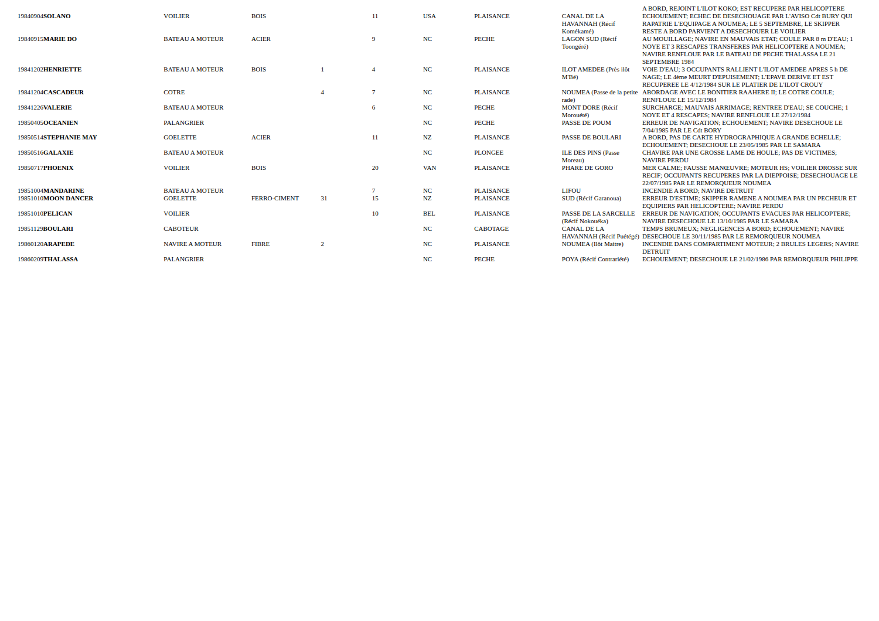| | A BORD, REJOINT L'ILOT KOKO; EST RECUPERE PAR HELICOPTERE |
| 19840904 SOLANO | VOILIER | BOIS | | 11 | USA | PLAISANCE | CANAL DE LA HAVANNAH (Récif Komékamé) | ECHOUEMENT; ECHEC DE DESECHOUAGE PAR L'AVISO Cdt BURY QUI RAPATRIE L'EQUIPAGE A NOUMEA; LE 5 SEPTEMBRE, LE SKIPPER RESTE A BORD PARVIENT A DESECHOUER LE VOILIER |
| 19840915 MARIE DO | BATEAU A MOTEUR | ACIER | | 9 | NC | PECHE | LAGON SUD (Récif Toongéré) | AU MOUILLAGE; NAVIRE EN MAUVAIS ETAT; COULE PAR 8 m D'EAU; 1 NOYE ET 3 RESCAPES TRANSFERES PAR HELICOPTERE A NOUMEA; NAVIRE RENFLOUE PAR LE BATEAU DE PECHE THALASSA LE 21 SEPTEMBRE 1984 |
| 19841202 HENRIETTE | BATEAU A MOTEUR | BOIS | 1 | 4 | NC | PLAISANCE | ILOT AMEDEE (Près ilôt M'Bé) | VOIE D'EAU; 3 OCCUPANTS RALLIENT L'ILOT AMEDEE APRES 5 h DE NAGE; LE 4ème MEURT D'EPUISEMENT; L'EPAVE DERIVE ET EST RECUPEREE LE 4/12/1984 SUR LE PLATIER DE L'ILOT CROUY |
| 19841204 CASCADEUR | COTRE | | 4 | 7 | NC | PLAISANCE | NOUMEA (Passe de la petite rade) | ABORDAGE AVEC LE BONITIER RAAHERE II; LE COTRE COULE; RENFLOUE LE 15/12/1984 |
| 19841226 VALERIE | BATEAU A MOTEUR | | | 6 | NC | PECHE | MONT DORE (Récif Morouété) | SURCHARGE; MAUVAIS ARRIMAGE; RENTREE D'EAU; SE COUCHE; 1 NOYE ET 4 RESCAPES; NAVIRE RENFLOUE LE 27/12/1984 |
| 19850405 OCEANIEN | PALANGRIER | | | | NC | PECHE | PASSE DE POUM | ERREUR DE NAVIGATION; ECHOUEMENT; NAVIRE DESECHOUE LE 7/04/1985 PAR LE Cdt BORY |
| 19850514 STEPHANIE MAY | GOELETTE | ACIER | | 11 | NZ | PLAISANCE | PASSE DE BOULARI | A BORD, PAS DE CARTE HYDROGRAPHIQUE A GRANDE ECHELLE; ECHOUEMENT; DESECHOUE LE 23/05/1985 PAR LE SAMARA |
| 19850516 GALAXIE | BATEAU A MOTEUR | | | | NC | PLONGEE | ILE DES PINS (Passe Moreau) | CHAVIRE PAR UNE GROSSE LAME DE HOULE; PAS DE VICTIMES; NAVIRE PERDU |
| 19850717 PHOENIX | VOILIER | BOIS | | 20 | VAN | PLAISANCE | PHARE DE GORO | MER CALME; FAUSSE MANŒUVRE; MOTEUR HS; VOILIER DROSSE SUR RECIF; OCCUPANTS RECUPERES PAR LA DIEPPOISE; DESECHOUAGE LE 22/07/1985 PAR LE REMORQUEUR NOUMEA |
| 19851004 MANDARINE | BATEAU A MOTEUR | | | 7 | NC | PLAISANCE | LIFOU | INCENDIE A BORD; NAVIRE DETRUIT |
| 19851010 MOON DANCER | GOELETTE | FERRO-CIMENT | 31 | 15 | NZ | PLAISANCE | SUD (Récif Garanoua) | ERREUR D'ESTIME; SKIPPER RAMENE A NOUMEA PAR UN PECHEUR ET EQUIPIERS PAR HELICOPTERE; NAVIRE PERDU |
| 19851010 PELICAN | VOILIER | | | 10 | BEL | PLAISANCE | PASSE DE LA SARCELLE (Récif Nokouéka) | ERREUR DE NAVIGATION; OCCUPANTS EVACUES PAR HELICOPTERE; NAVIRE DESECHOUE LE 13/10/1985 PAR LE SAMARA |
| 19851129 BOULARI | CABOTEUR | | | | NC | CABOTAGE | CANAL DE LA HAVANNAH (Récif Puétégé) | TEMPS BRUMEUX; NEGLIGENCES A BORD; ECHOUEMENT; NAVIRE DESECHOUE LE 30/11/1985 PAR LE REMORQUEUR NOUMEA |
| 19860120 ARAPEDE | NAVIRE A MOTEUR | FIBRE | 2 | | NC | PLAISANCE | NOUMEA (Ilôt Maitre) | INCENDIE DANS COMPARTIMENT MOTEUR; 2 BRULES LEGERS; NAVIRE DETRUIT |
| 19860209 THALASSA | PALANGRIER | | | | NC | PECHE | POYA (Récif Contrariété) | ECHOUEMENT; DESECHOUE LE 21/02/1986 PAR REMORQUEUR PHILIPPE |